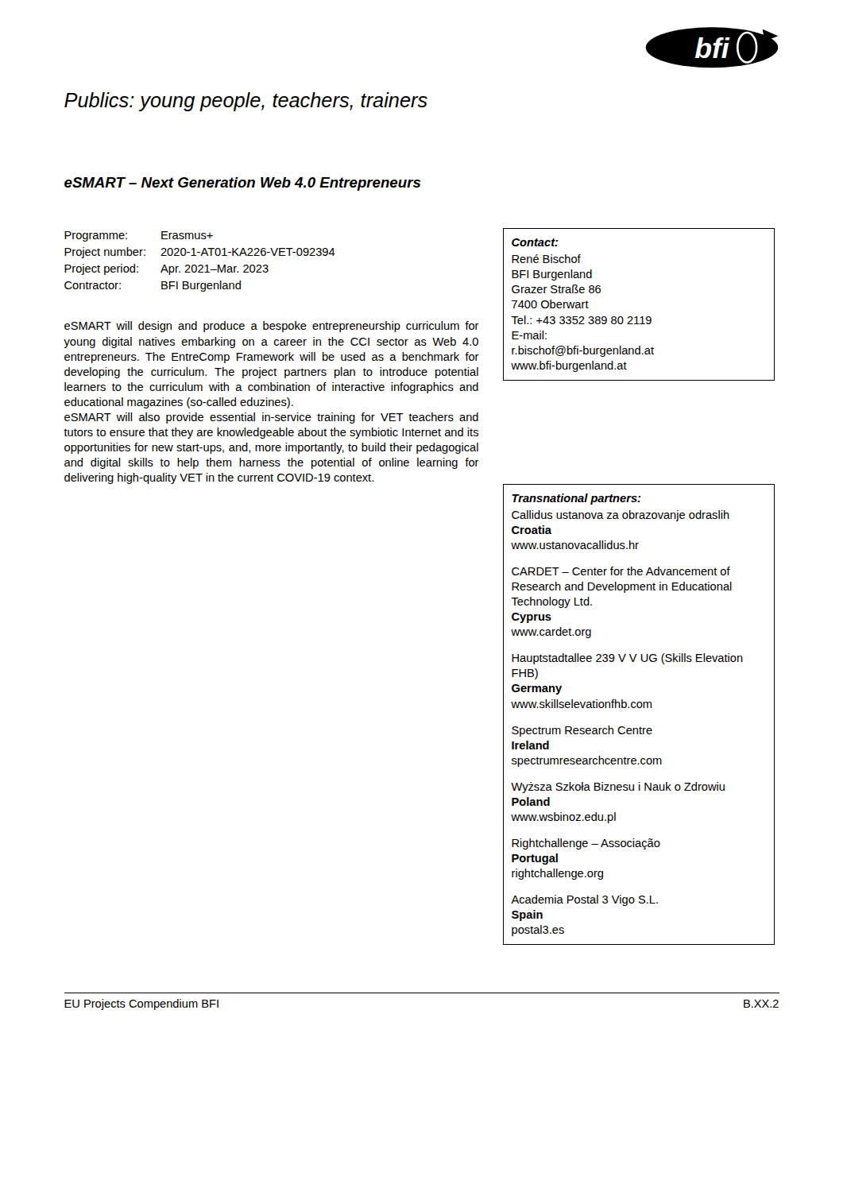bfi
Publics: young people, teachers, trainers
eSMART – Next Generation Web 4.0 Entrepreneurs
| Programme: | Erasmus+ |
| Project number: | 2020-1-AT01-KA226-VET-092394 |
| Project period: | Apr. 2021–Mar. 2023 |
| Contractor: | BFI Burgenland |
eSMART will design and produce a bespoke entrepreneurship curriculum for young digital natives embarking on a career in the CCI sector as Web 4.0 entrepreneurs. The EntreComp Framework will be used as a benchmark for developing the curriculum. The project partners plan to introduce potential learners to the curriculum with a combination of interactive infographics and educational magazines (so-called eduzines).
eSMART will also provide essential in-service training for VET teachers and tutors to ensure that they are knowledgeable about the symbiotic Internet and its opportunities for new start-ups, and, more importantly, to build their pedagogical and digital skills to help them harness the potential of online learning for delivering high-quality VET in the current COVID-19 context.
Contact:
René Bischof
BFI Burgenland
Grazer Straße 86
7400 Oberwart
Tel.: +43 3352 389 80 2119
E-mail:
r.bischof@bfi-burgenland.at
www.bfi-burgenland.at
Transnational partners:
Callidus ustanova za obrazovanje odraslih
Croatia
www.ustanovacallidus.hr
CARDET – Center for the Advancement of Research and Development in Educational Technology Ltd.
Cyprus
www.cardet.org
Hauptstadtallee 239 V V UG (Skills Elevation FHB)
Germany
www.skillselevationfhb.com
Spectrum Research Centre
Ireland
spectrumresearchcentre.com
Wyższa Szkoła Biznesu i Nauk o Zdrowiu
Poland
www.wsbinoz.edu.pl
Rightchallenge – Associação
Portugal
rightchallenge.org
Academia Postal 3 Vigo S.L.
Spain
postal3.es
EU Projects Compendium BFI B.XX.2